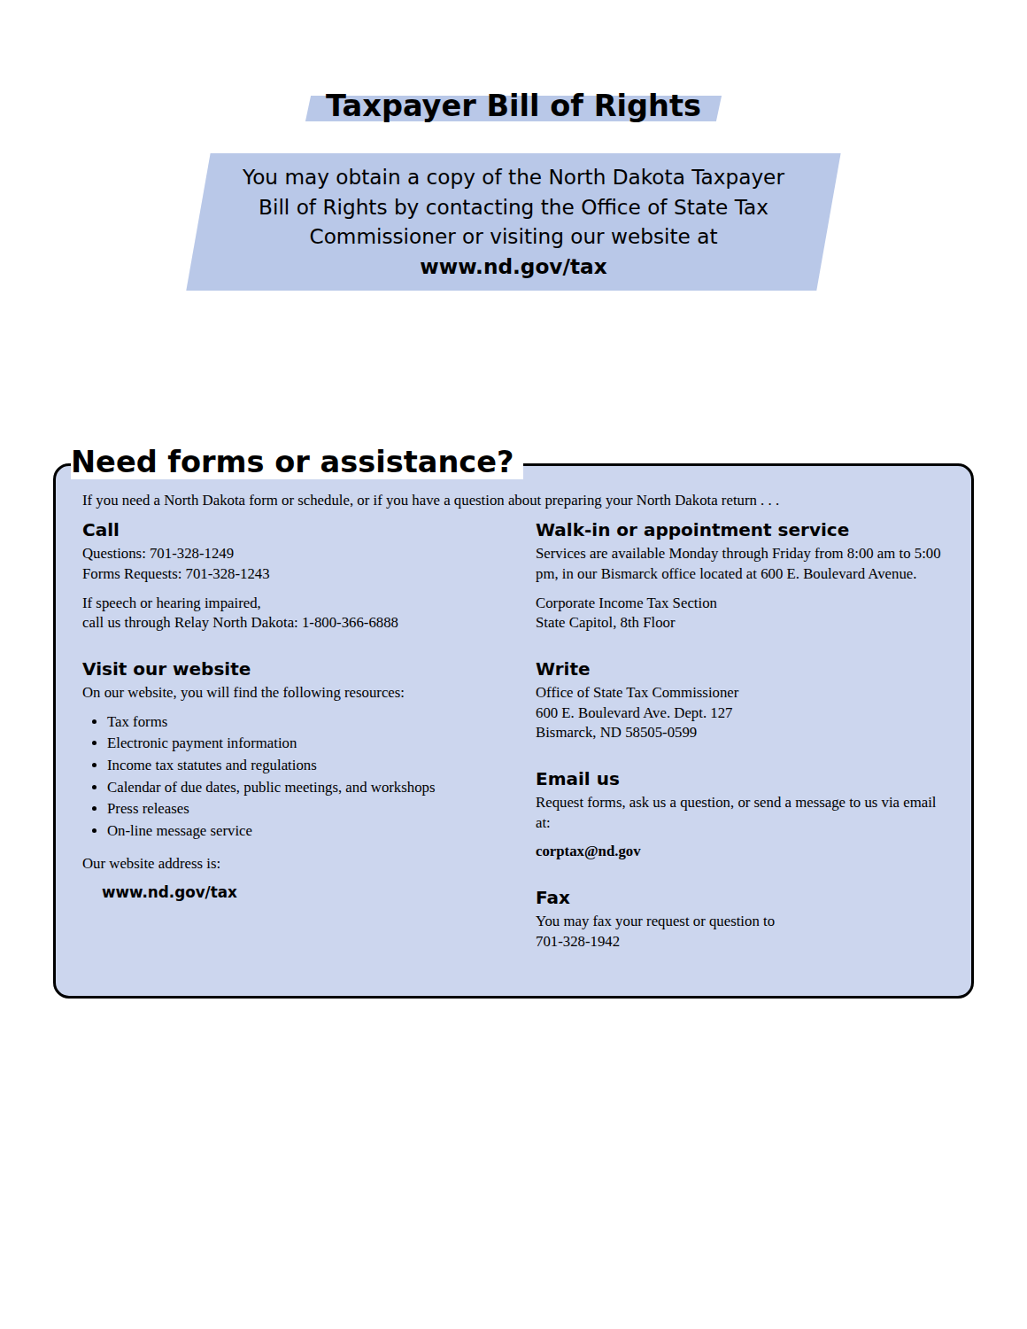Taxpayer Bill of Rights
You may obtain a copy of the North Dakota Taxpayer
Bill of Rights by contacting the Office of State Tax
Commissioner or visiting our website at
www.nd.gov/tax
Need forms or assistance?
If you need a North Dakota form or schedule, or if you have a question about preparing your North Dakota return . . .
Call
Questions: 701-328-1249
Forms Requests: 701-328-1243
If speech or hearing impaired,
call us through Relay North Dakota: 1-800-366-6888
Visit our website
On our website, you will find the following resources:
Tax forms
Electronic payment information
Income tax statutes and regulations
Calendar of due dates, public meetings, and workshops
Press releases
On-line message service
Our website address is:
www.nd.gov/tax
Walk-in or appointment service
Services are available Monday through Friday from 8:00 am to 5:00 pm, in our Bismarck office located at 600 E. Boulevard Avenue.
Corporate Income Tax Section
State Capitol, 8th Floor
Write
Office of State Tax Commissioner
600 E. Boulevard Ave. Dept. 127
Bismarck, ND 58505-0599
Email us
Request forms, ask us a question, or send a message to us via email at:
corptax@nd.gov
Fax
You may fax your request or question to
701-328-1942